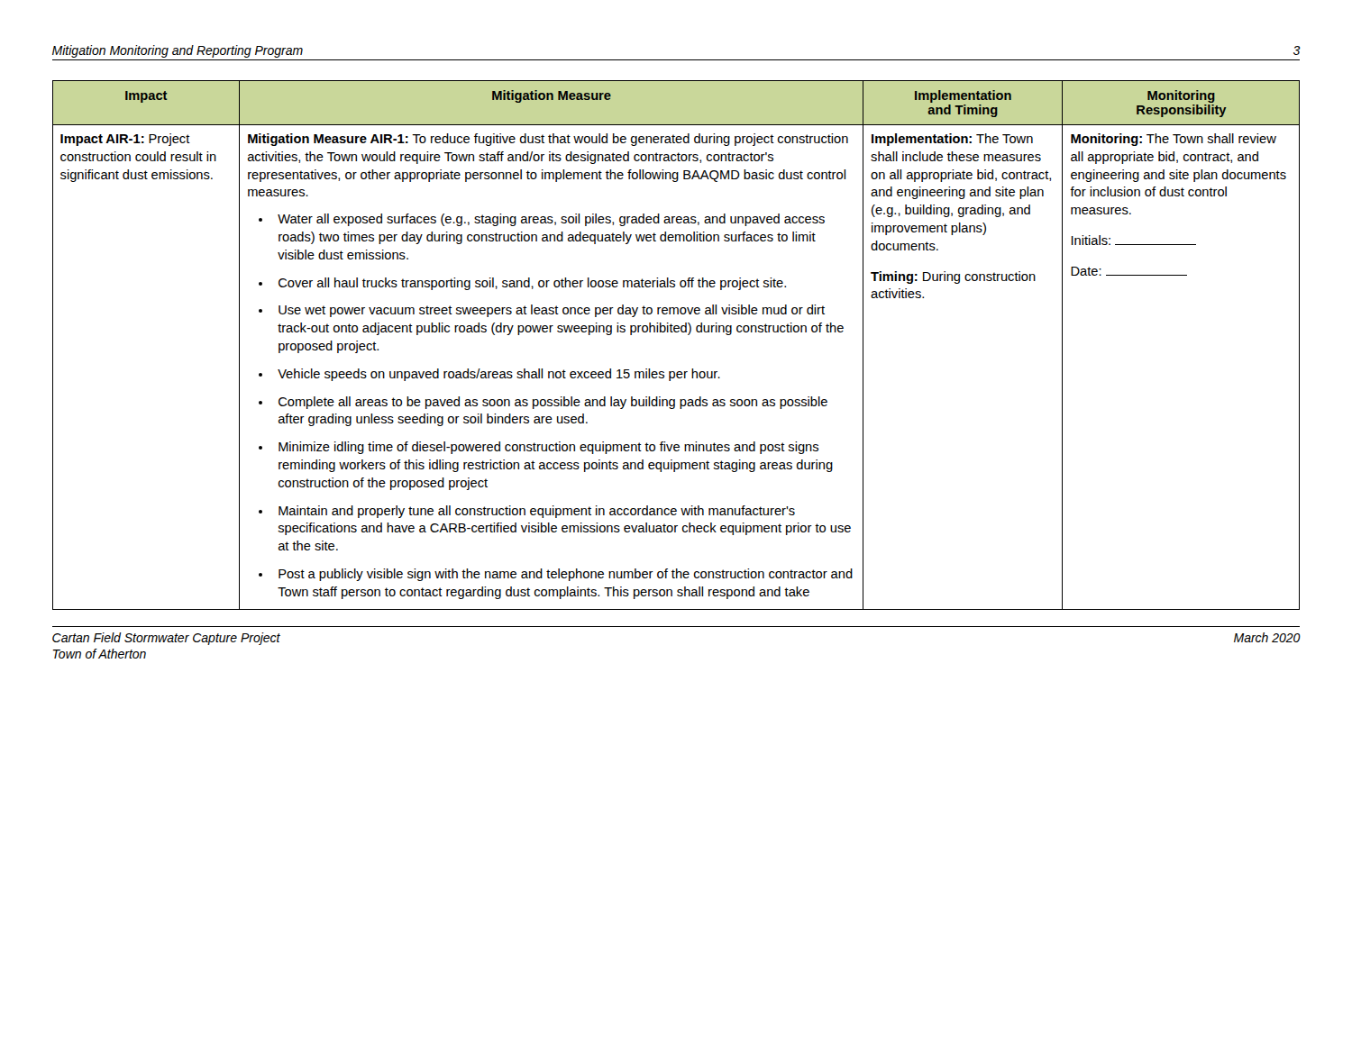Mitigation Monitoring and Reporting Program
3
| Impact | Mitigation Measure | Implementation and Timing | Monitoring Responsibility |
| --- | --- | --- | --- |
| Impact AIR-1: Project construction could result in significant dust emissions. | Mitigation Measure AIR-1: To reduce fugitive dust that would be generated during project construction activities, the Town would require Town staff and/or its designated contractors, contractor's representatives, or other appropriate personnel to implement the following BAAQMD basic dust control measures. Water all exposed surfaces (e.g., staging areas, soil piles, graded areas, and unpaved access roads) two times per day during construction and adequately wet demolition surfaces to limit visible dust emissions. Cover all haul trucks transporting soil, sand, or other loose materials off the project site. Use wet power vacuum street sweepers at least once per day to remove all visible mud or dirt track-out onto adjacent public roads (dry power sweeping is prohibited) during construction of the proposed project. Vehicle speeds on unpaved roads/areas shall not exceed 15 miles per hour. Complete all areas to be paved as soon as possible and lay building pads as soon as possible after grading unless seeding or soil binders are used. Minimize idling time of diesel-powered construction equipment to five minutes and post signs reminding workers of this idling restriction at access points and equipment staging areas during construction of the proposed project Maintain and properly tune all construction equipment in accordance with manufacturer's specifications and have a CARB-certified visible emissions evaluator check equipment prior to use at the site. Post a publicly visible sign with the name and telephone number of the construction contractor and Town staff person to contact regarding dust complaints. This person shall respond and take | Implementation: The Town shall include these measures on all appropriate bid, contract, and engineering and site plan (e.g., building, grading, and improvement plans) documents. Timing: During construction activities. | Monitoring: The Town shall review all appropriate bid, contract, and engineering and site plan documents for inclusion of dust control measures. Initials: Date: |
Cartan Field Stormwater Capture Project
Town of Atherton
March 2020